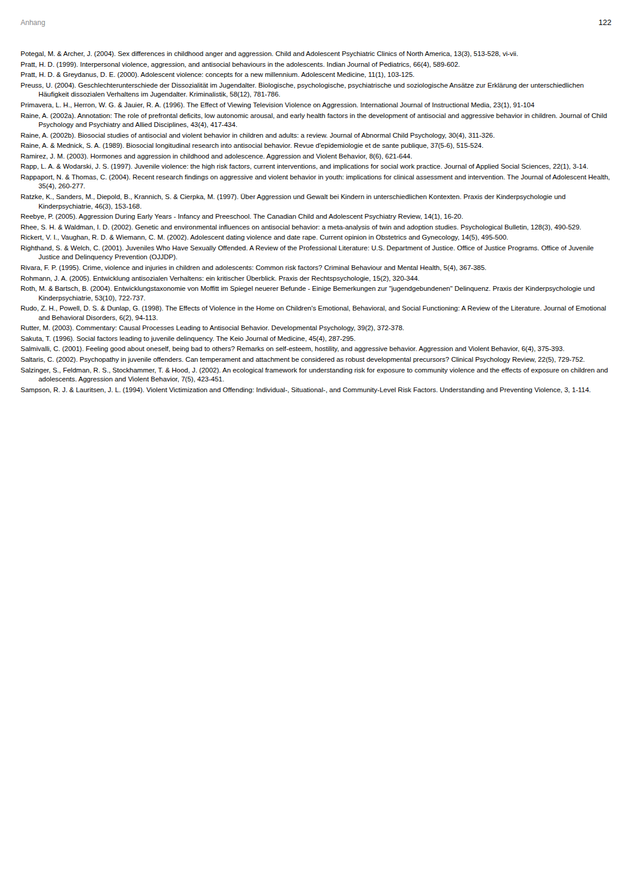Anhang 122
Potegal, M. & Archer, J. (2004). Sex differences in childhood anger and aggression. Child and Adolescent Psychiatric Clinics of North America, 13(3), 513-528, vi-vii.
Pratt, H. D. (1999). Interpersonal violence, aggression, and antisocial behaviours in the adolescents. Indian Journal of Pediatrics, 66(4), 589-602.
Pratt, H. D. & Greydanus, D. E. (2000). Adolescent violence: concepts for a new millennium. Adolescent Medicine, 11(1), 103-125.
Preuss, U. (2004). Geschlechterunterschiede der Dissozialität im Jugendalter. Biologische, psychologische, psychiatrische und soziologische Ansätze zur Erklärung der unterschiedlichen Häufigkeit dissozialen Verhaltens im Jugendalter. Kriminalistik, 58(12), 781-786.
Primavera, L. H., Herron, W. G. & Jauier, R. A. (1996). The Effect of Viewing Television Violence on Aggression. International Journal of Instructional Media, 23(1), 91-104
Raine, A. (2002a). Annotation: The role of prefrontal deficits, low autonomic arousal, and early health factors in the development of antisocial and aggressive behavior in children. Journal of Child Psychology and Psychiatry and Allied Disciplines, 43(4), 417-434.
Raine, A. (2002b). Biosocial studies of antisocial and violent behavior in children and adults: a review. Journal of Abnormal Child Psychology, 30(4), 311-326.
Raine, A. & Mednick, S. A. (1989). Biosocial longitudinal research into antisocial behavior. Revue d'epidemiologie et de sante publique, 37(5-6), 515-524.
Ramirez, J. M. (2003). Hormones and aggression in childhood and adolescence. Aggression and Violent Behavior, 8(6), 621-644.
Rapp, L. A. & Wodarski, J. S. (1997). Juvenile violence: the high risk factors, current interventions, and implications for social work practice. Journal of Applied Social Sciences, 22(1), 3-14.
Rappaport, N. & Thomas, C. (2004). Recent research findings on aggressive and violent behavior in youth: implications for clinical assessment and intervention. The Journal of Adolescent Health, 35(4), 260-277.
Ratzke, K., Sanders, M., Diepold, B., Krannich, S. & Cierpka, M. (1997). Über Aggression und Gewalt bei Kindern in unterschiedlichen Kontexten. Praxis der Kinderpsychologie und Kinderpsychiatrie, 46(3), 153-168.
Reebye, P. (2005). Aggression During Early Years - Infancy and Preeschool. The Canadian Child and Adolescent Psychiatry Review, 14(1), 16-20.
Rhee, S. H. & Waldman, I. D. (2002). Genetic and environmental influences on antisocial behavior: a meta-analysis of twin and adoption studies. Psychological Bulletin, 128(3), 490-529.
Rickert, V. I., Vaughan, R. D. & Wiemann, C. M. (2002). Adolescent dating violence and date rape. Current opinion in Obstetrics and Gynecology, 14(5), 495-500.
Righthand, S. & Welch, C. (2001). Juveniles Who Have Sexually Offended. A Review of the Professional Literature: U.S. Department of Justice. Office of Justice Programs. Office of Juvenile Justice and Delinquency Prevention (OJJDP).
Rivara, F. P. (1995). Crime, violence and injuries in children and adolescents: Common risk factors? Criminal Behaviour and Mental Health, 5(4), 367-385.
Rohmann, J. A. (2005). Entwicklung antisozialen Verhaltens: ein kritischer Überblick. Praxis der Rechtspsychologie, 15(2), 320-344.
Roth, M. & Bartsch, B. (2004). Entwicklungstaxonomie von Moffitt im Spiegel neuerer Befunde - Einige Bemerkungen zur "jugendgebundenen" Delinquenz. Praxis der Kinderpsychologie und Kinderpsychiatrie, 53(10), 722-737.
Rudo, Z. H., Powell, D. S. & Dunlap, G. (1998). The Effects of Violence in the Home on Children's Emotional, Behavioral, and Social Functioning: A Review of the Literature. Journal of Emotional and Behavioral Disorders, 6(2), 94-113.
Rutter, M. (2003). Commentary: Causal Processes Leading to Antisocial Behavior. Developmental Psychology, 39(2), 372-378.
Sakuta, T. (1996). Social factors leading to juvenile delinquency. The Keio Journal of Medicine, 45(4), 287-295.
Salmivalli, C. (2001). Feeling good about oneself, being bad to others? Remarks on self-esteem, hostility, and aggressive behavior. Aggression and Violent Behavior, 6(4), 375-393.
Saltaris, C. (2002). Psychopathy in juvenile offenders. Can temperament and attachment be considered as robust developmental precursors? Clinical Psychology Review, 22(5), 729-752.
Salzinger, S., Feldman, R. S., Stockhammer, T. & Hood, J. (2002). An ecological framework for understanding risk for exposure to community violence and the effects of exposure on children and adolescents. Aggression and Violent Behavior, 7(5), 423-451.
Sampson, R. J. & Lauritsen, J. L. (1994). Violent Victimization and Offending: Individual-, Situational-, and Community-Level Risk Factors. Understanding and Preventing Violence, 3, 1-114.